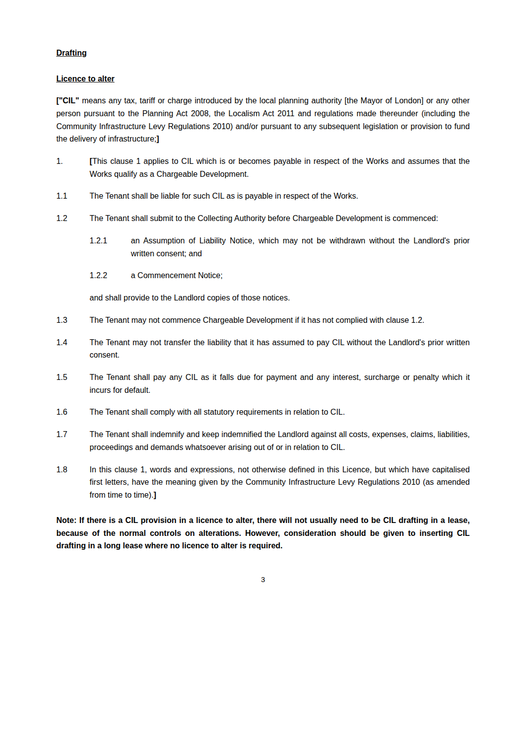Drafting
Licence to alter
["CIL" means any tax, tariff or charge introduced by the local planning authority [the Mayor of London] or any other person pursuant to the Planning Act 2008, the Localism Act 2011 and regulations made thereunder (including the Community Infrastructure Levy Regulations 2010) and/or pursuant to any subsequent legislation or provision to fund the delivery of infrastructure;]
1.
[This clause 1 applies to CIL which is or becomes payable in respect of the Works and assumes that the Works qualify as a Chargeable Development.
1.1
The Tenant shall be liable for such CIL as is payable in respect of the Works.
1.2
The Tenant shall submit to the Collecting Authority before Chargeable Development is commenced:
1.2.1
an Assumption of Liability Notice, which may not be withdrawn without the Landlord's prior written consent; and
1.2.2
a Commencement Notice;
and shall provide to the Landlord copies of those notices.
1.3
The Tenant may not commence Chargeable Development if it has not complied with clause 1.2.
1.4
The Tenant may not transfer the liability that it has assumed to pay CIL without the Landlord's prior written consent.
1.5
The Tenant shall pay any CIL as it falls due for payment and any interest, surcharge or penalty which it incurs for default.
1.6
The Tenant shall comply with all statutory requirements in relation to CIL.
1.7
The Tenant shall indemnify and keep indemnified the Landlord against all costs, expenses, claims, liabilities, proceedings and demands whatsoever arising out of or in relation to CIL.
1.8
In this clause 1, words and expressions, not otherwise defined in this Licence, but which have capitalised first letters, have the meaning given by the Community Infrastructure Levy Regulations 2010 (as amended from time to time).]
Note: If there is a CIL provision in a licence to alter, there will not usually need to be CIL drafting in a lease, because of the normal controls on alterations. However, consideration should be given to inserting CIL drafting in a long lease where no licence to alter is required.
3